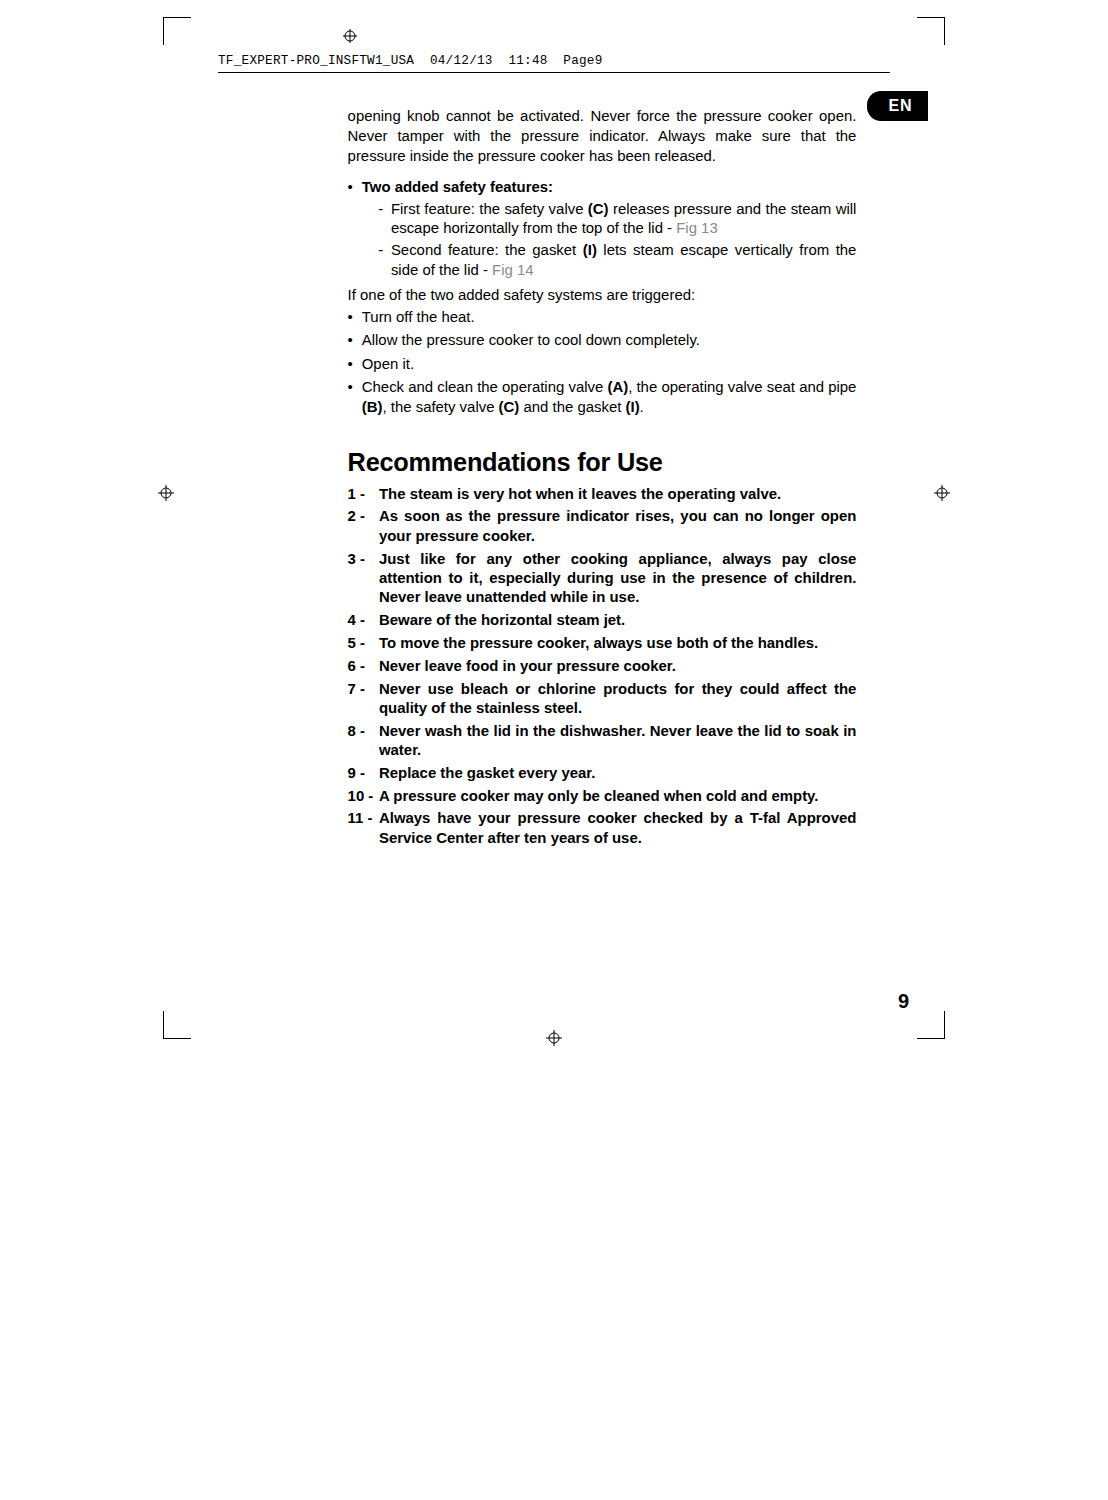TF_EXPERT-PRO_INSFTW1_USA 04/12/13 11:48 Page9
EN
opening knob cannot be activated. Never force the pressure cooker open. Never tamper with the pressure indicator. Always make sure that the pressure inside the pressure cooker has been released.
Two added safety features:
First feature: the safety valve (C) releases pressure and the steam will escape horizontally from the top of the lid - Fig 13
Second feature: the gasket (I) lets steam escape vertically from the side of the lid - Fig 14
If one of the two added safety systems are triggered:
Turn off the heat.
Allow the pressure cooker to cool down completely.
Open it.
Check and clean the operating valve (A), the operating valve seat and pipe (B), the safety valve (C) and the gasket (I).
Recommendations for Use
The steam is very hot when it leaves the operating valve.
As soon as the pressure indicator rises, you can no longer open your pressure cooker.
Just like for any other cooking appliance, always pay close attention to it, especially during use in the presence of children. Never leave unattended while in use.
Beware of the horizontal steam jet.
To move the pressure cooker, always use both of the handles.
Never leave food in your pressure cooker.
Never use bleach or chlorine products for they could affect the quality of the stainless steel.
Never wash the lid in the dishwasher. Never leave the lid to soak in water.
Replace the gasket every year.
A pressure cooker may only be cleaned when cold and empty.
Always have your pressure cooker checked by a T-fal Approved Service Center after ten years of use.
9